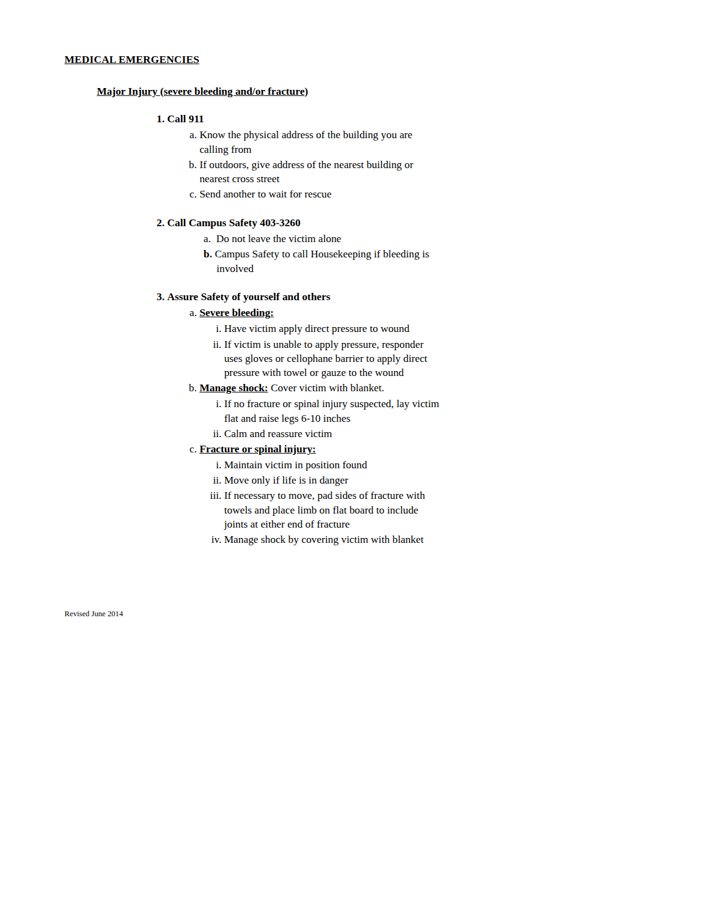MEDICAL EMERGENCIES
Major Injury (severe bleeding and/or fracture)
Call 911
Know the physical address of the building you are calling from
If outdoors, give address of the nearest building or nearest cross street
Send another to wait for rescue
Call Campus Safety 403-3260
a. Do not leave the victim alone
b. Campus Safety to call Housekeeping if bleeding is involved
Assure Safety of yourself and others
Severe bleeding:
Have victim apply direct pressure to wound
If victim is unable to apply pressure, responder uses gloves or cellophane barrier to apply direct pressure with towel or gauze to the wound
Manage shock: Cover victim with blanket.
If no fracture or spinal injury suspected, lay victim flat and raise legs 6-10 inches
Calm and reassure victim
Fracture or spinal injury:
Maintain victim in position found
Move only if life is in danger
If necessary to move, pad sides of fracture with towels and place limb on flat board to include joints at either end of fracture
Manage shock by covering victim with blanket
Revised June 2014